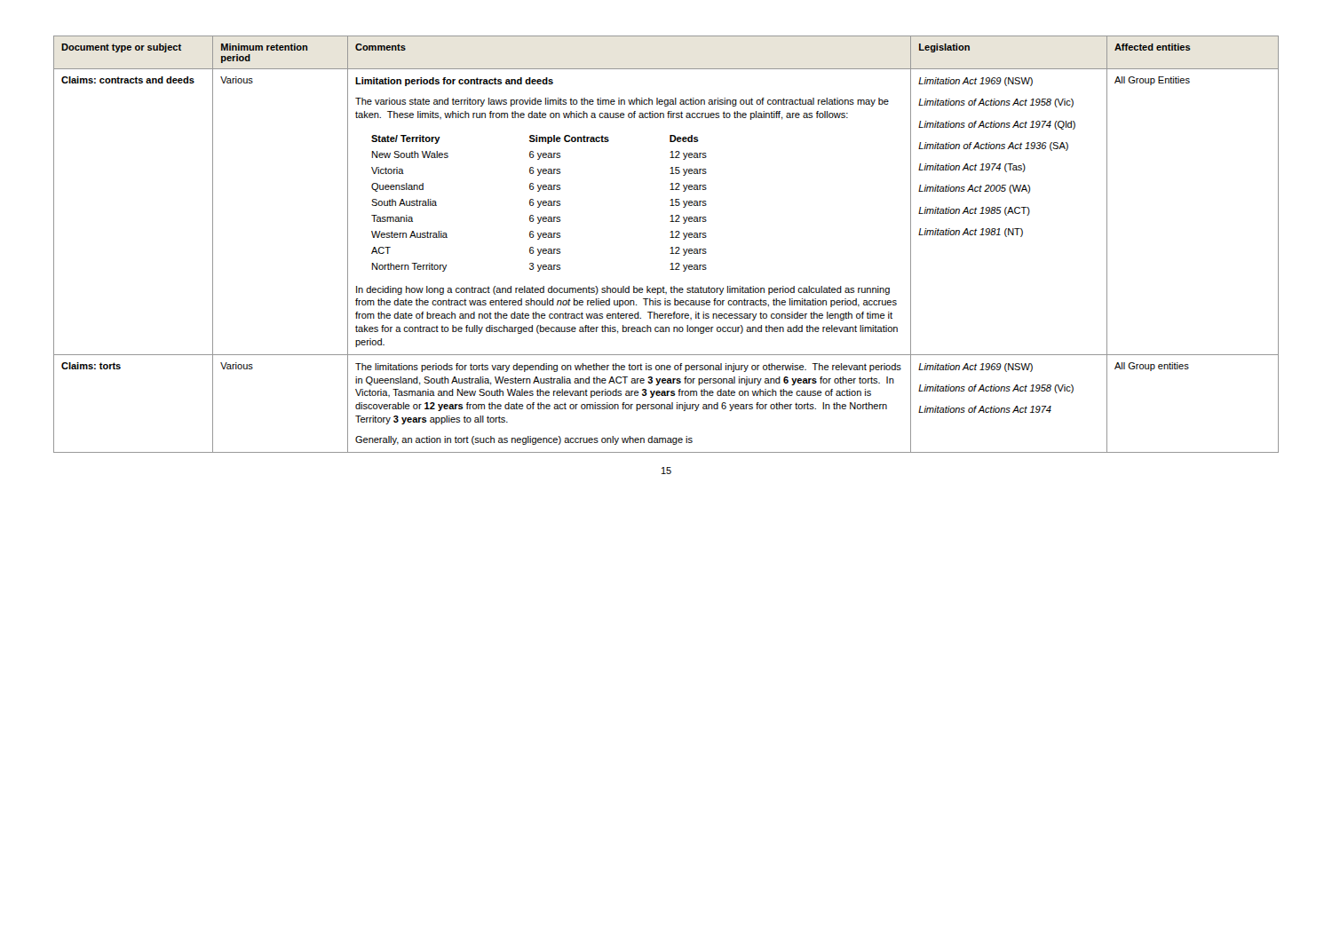| Document type or subject | Minimum retention period | Comments | Legislation | Affected entities |
| --- | --- | --- | --- | --- |
| Claims: contracts and deeds | Various | Limitation periods for contracts and deeds The various state and territory laws provide limits to the time in which legal action arising out of contractual relations may be taken. These limits, which run from the date on which a cause of action first accrues to the plaintiff, are as follows: / State/ Territory / Simple Contracts / Deeds / / --- / --- / --- / / New South Wales / 6 years / 12 years / / Victoria / 6 years / 15 years / / Queensland / 6 years / 12 years / / South Australia / 6 years / 15 years / / Tasmania / 6 years / 12 years / / Western Australia / 6 years / 12 years / / ACT / 6 years / 12 years / / Northern Territory / 3 years / 12 years / In deciding how long a contract (and related documents) should be kept, the statutory limitation period calculated as running from the date the contract was entered should not be relied upon. This is because for contracts, the limitation period, accrues from the date of breach and not the date the contract was entered. Therefore, it is necessary to consider the length of time it takes for a contract to be fully discharged (because after this, breach can no longer occur) and then add the relevant limitation period. | Limitation Act 1969 (NSW) Limitations of Actions Act 1958 (Vic) Limitations of Actions Act 1974 (Qld) Limitation of Actions Act 1936 (SA) Limitation Act 1974 (Tas) Limitations Act 2005 (WA) Limitation Act 1985 (ACT) Limitation Act 1981 (NT) | All Group Entities |
| Claims: torts | Various | The limitations periods for torts vary depending on whether the tort is one of personal injury or otherwise. The relevant periods in Queensland, South Australia, Western Australia and the ACT are 3 years for personal injury and 6 years for other torts. In Victoria, Tasmania and New South Wales the relevant periods are 3 years from the date on which the cause of action is discoverable or 12 years from the date of the act or omission for personal injury and 6 years for other torts. In the Northern Territory 3 years applies to all torts. Generally, an action in tort (such as negligence) accrues only when damage is | Limitation Act 1969 (NSW) Limitations of Actions Act 1958 (Vic) Limitations of Actions Act 1974 | All Group entities |
15